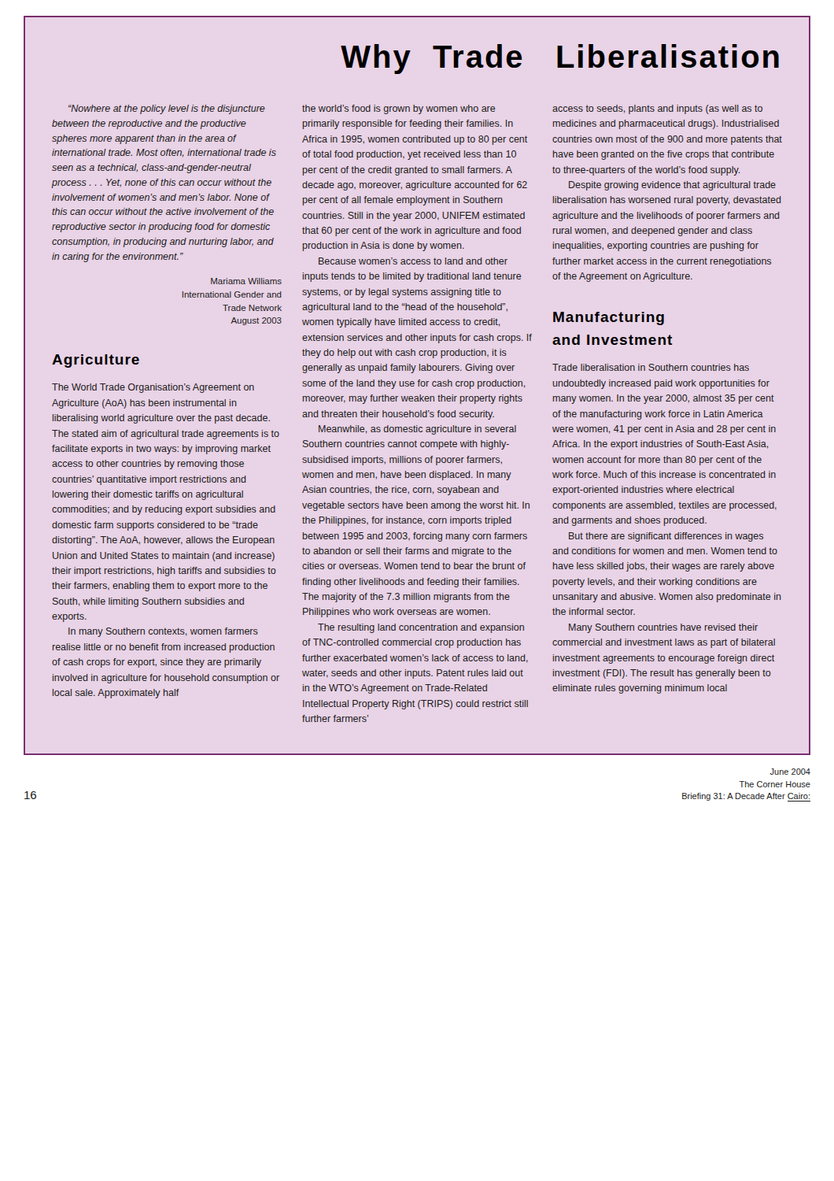Why Trade Liberalisation
“Nowhere at the policy level is the disjuncture between the reproductive and the productive spheres more apparent than in the area of international trade. Most often, international trade is seen as a technical, class-and-gender-neutral process . . . Yet, none of this can occur without the involvement of women’s and men’s labor. None of this can occur without the active involvement of the reproductive sector in producing food for domestic consumption, in producing and nurturing labor, and in caring for the environment.”
Mariama Williams
International Gender and
Trade Network
August 2003
Agriculture
The World Trade Organisation’s Agreement on Agriculture (AoA) has been instrumental in liberalising world agriculture over the past decade. The stated aim of agricultural trade agreements is to facilitate exports in two ways: by improving market access to other countries by removing those countries’ quantitative import restrictions and lowering their domestic tariffs on agricultural commodities; and by reducing export subsidies and domestic farm supports considered to be “trade distorting”. The AoA, however, allows the European Union and United States to maintain (and increase) their import restrictions, high tariffs and subsidies to their farmers, enabling them to export more to the South, while limiting Southern subsidies and exports.
In many Southern contexts, women farmers realise little or no benefit from increased production of cash crops for export, since they are primarily involved in agriculture for household consumption or local sale. Approximately half
the world’s food is grown by women who are primarily responsible for feeding their families. In Africa in 1995, women contributed up to 80 per cent of total food production, yet received less than 10 per cent of the credit granted to small farmers. A decade ago, moreover, agriculture accounted for 62 per cent of all female employment in Southern countries. Still in the year 2000, UNIFEM estimated that 60 per cent of the work in agriculture and food production in Asia is done by women.
Because women’s access to land and other inputs tends to be limited by traditional land tenure systems, or by legal systems assigning title to agricultural land to the “head of the household”, women typically have limited access to credit, extension services and other inputs for cash crops. If they do help out with cash crop production, it is generally as unpaid family labourers. Giving over some of the land they use for cash crop production, moreover, may further weaken their property rights and threaten their household’s food security.
Meanwhile, as domestic agriculture in several Southern countries cannot compete with highly-subsidised imports, millions of poorer farmers, women and men, have been displaced. In many Asian countries, the rice, corn, soyabean and vegetable sectors have been among the worst hit. In the Philippines, for instance, corn imports tripled between 1995 and 2003, forcing many corn farmers to abandon or sell their farms and migrate to the cities or overseas. Women tend to bear the brunt of finding other livelihoods and feeding their families. The majority of the 7.3 million migrants from the Philippines who work overseas are women.
The resulting land concentration and expansion of TNC-controlled commercial crop production has further exacerbated women’s lack of access to land, water, seeds and other inputs. Patent rules laid out in the WTO’s Agreement on Trade-Related Intellectual Property Right (TRIPS) could restrict still further farmers’
access to seeds, plants and inputs (as well as to medicines and pharmaceutical drugs). Industrialised countries own most of the 900 and more patents that have been granted on the five crops that contribute to three-quarters of the world’s food supply.
Despite growing evidence that agricultural trade liberalisation has worsened rural poverty, devastated agriculture and the livelihoods of poorer farmers and rural women, and deepened gender and class inequalities, exporting countries are pushing for further market access in the current renegotiations of the Agreement on Agriculture.
Manufacturing
and Investment
Trade liberalisation in Southern countries has undoubtedly increased paid work opportunities for many women. In the year 2000, almost 35 per cent of the manufacturing work force in Latin America were women, 41 per cent in Asia and 28 per cent in Africa. In the export industries of South-East Asia, women account for more than 80 per cent of the work force. Much of this increase is concentrated in export-oriented industries where electrical components are assembled, textiles are processed, and garments and shoes produced.
But there are significant differences in wages and conditions for women and men. Women tend to have less skilled jobs, their wages are rarely above poverty levels, and their working conditions are unsanitary and abusive. Women also predominate in the informal sector.
Many Southern countries have revised their commercial and investment laws as part of bilateral investment agreements to encourage foreign direct investment (FDI). The result has generally been to eliminate rules governing minimum local
16
June 2004
The Corner House
Briefing 31: A Decade After Cairo: